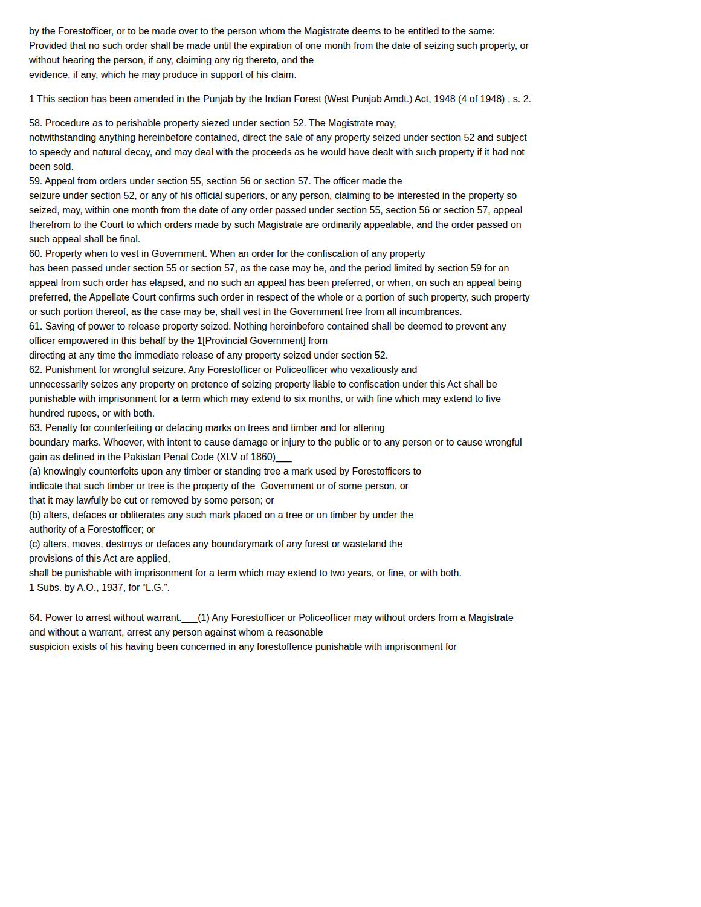by the Forestofficer, or to be made over to the person whom the Magistrate deems to be entitled to the same: Provided that no such order shall be made until the expiration of one month from the date of seizing such property, or without hearing the person, if any, claiming any rig thereto, and the
evidence, if any, which he may produce in support of his claim.
1 This section has been amended in the Punjab by the Indian Forest (West Punjab Amdt.) Act, 1948 (4 of 1948) , s. 2.
58. Procedure as to perishable property siezed under section 52. The Magistrate may,
notwithstanding anything hereinbefore contained, direct the sale of any property seized under section 52 and subject to speedy and natural decay, and may deal with the proceeds as he would have dealt with such property if it had not been sold.
59. Appeal from orders under section 55, section 56 or section 57. The officer made the
seizure under section 52, or any of his official superiors, or any person, claiming to be interested in the property so seized, may, within one month from the date of any order passed under section 55, section 56 or section 57, appeal therefrom to the Court to which orders made by such Magistrate are ordinarily appealable, and the order passed on such appeal shall be final.
60. Property when to vest in Government. When an order for the confiscation of any property
has been passed under section 55 or section 57, as the case may be, and the period limited by section 59 for an appeal from such order has elapsed, and no such an appeal has been preferred, or when, on such an appeal being preferred, the Appellate Court confirms such order in respect of the whole or a portion of such property, such property or such portion thereof, as the case may be, shall vest in the Government free from all incumbrances.
61. Saving of power to release property seized. Nothing hereinbefore contained shall be deemed to prevent any officer empowered in this behalf by the 1[Provincial Government] from
directing at any time the immediate release of any property seized under section 52.
62. Punishment for wrongful seizure. Any Forestofficer or Policeofficer who vexatiously and
unnecessarily seizes any property on pretence of seizing property liable to confiscation under this Act shall be punishable with imprisonment for a term which may extend to six months, or with fine which may extend to five hundred rupees, or with both.
63. Penalty for counterfeiting or defacing marks on trees and timber and for altering
boundary marks. Whoever, with intent to cause damage or injury to the public or to any person or to cause wrongful gain as defined in the Pakistan Penal Code (XLV of 1860)___
(a) knowingly counterfeits upon any timber or standing tree a mark used by Forestofficers to
indicate that such timber or tree is the property of the Government or of some person, or
that it may lawfully be cut or removed by some person; or
(b) alters, defaces or obliterates any such mark placed on a tree or on timber by under the
authority of a Forestofficer; or
(c) alters, moves, destroys or defaces any boundarymark of any forest or wasteland the
provisions of this Act are applied,
shall be punishable with imprisonment for a term which may extend to two years, or fine, or with both.
1 Subs. by A.O., 1937, for “L.G.”.
64. Power to arrest without warrant.___(1) Any Forestofficer or Policeofficer may without orders from a Magistrate and without a warrant, arrest any person against whom a reasonable
suspicion exists of his having been concerned in any forestoffence punishable with imprisonment for